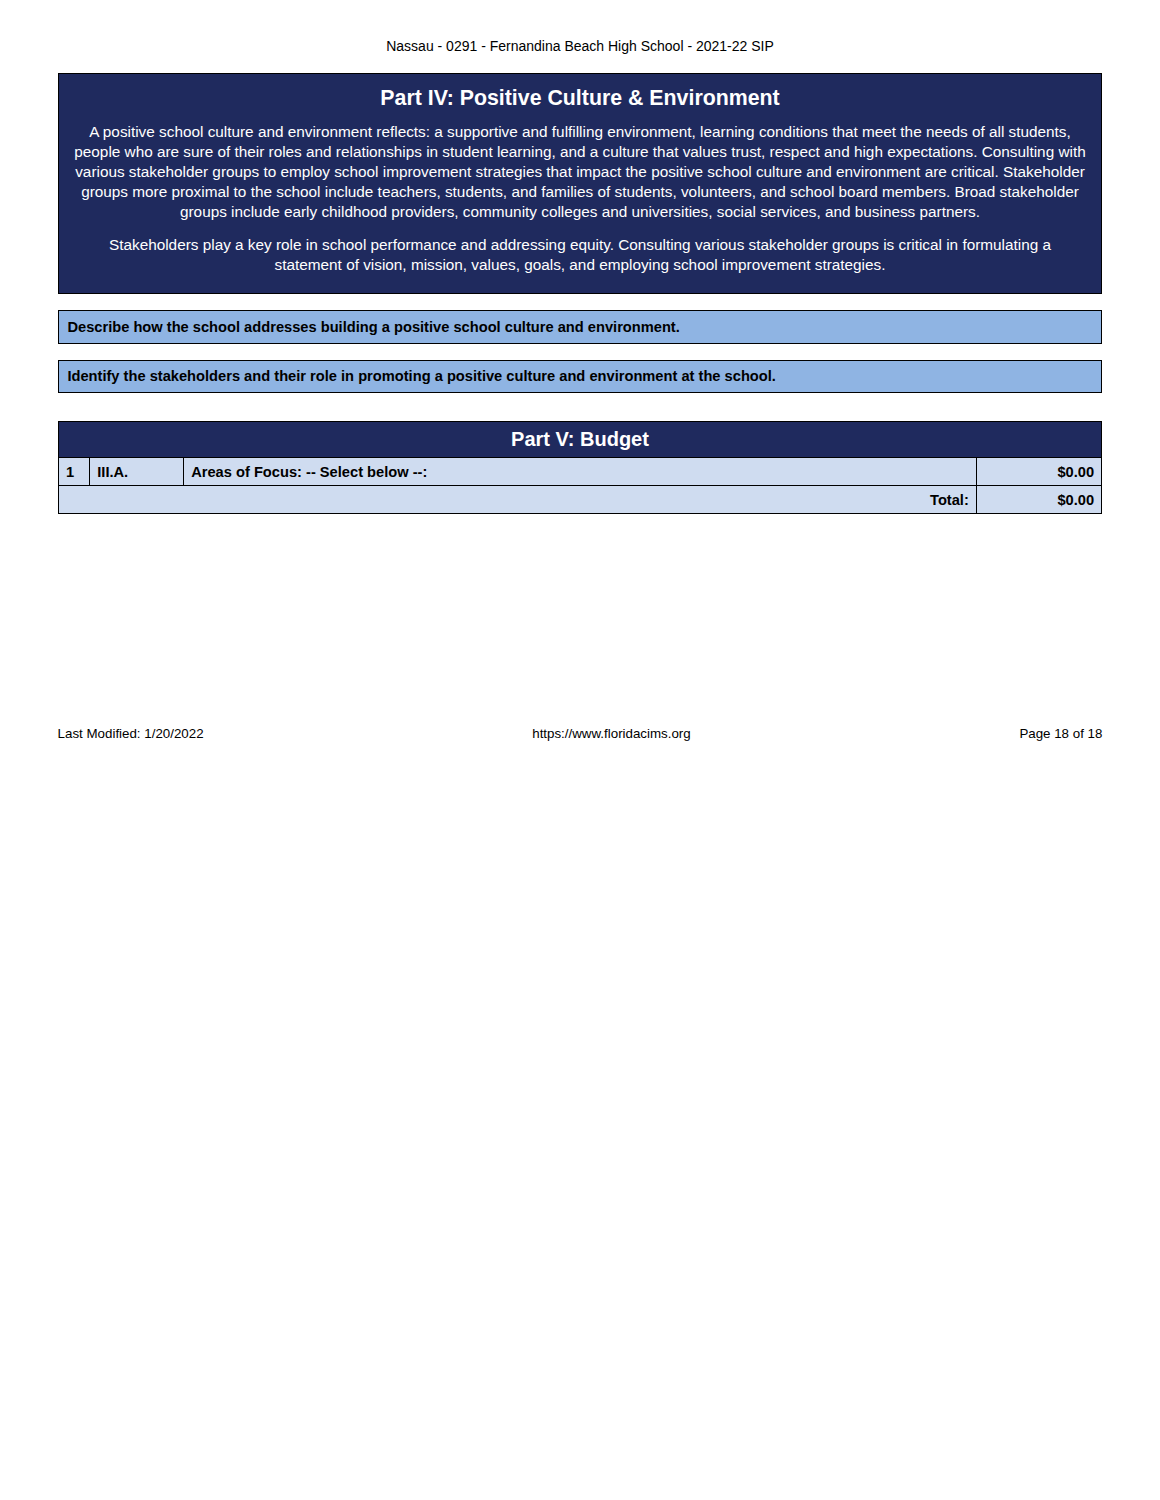Nassau - 0291 - Fernandina Beach High School - 2021-22 SIP
Part IV: Positive Culture & Environment
A positive school culture and environment reflects: a supportive and fulfilling environment, learning conditions that meet the needs of all students, people who are sure of their roles and relationships in student learning, and a culture that values trust, respect and high expectations. Consulting with various stakeholder groups to employ school improvement strategies that impact the positive school culture and environment are critical. Stakeholder groups more proximal to the school include teachers, students, and families of students, volunteers, and school board members. Broad stakeholder groups include early childhood providers, community colleges and universities, social services, and business partners.
Stakeholders play a key role in school performance and addressing equity. Consulting various stakeholder groups is critical in formulating a statement of vision, mission, values, goals, and employing school improvement strategies.
Describe how the school addresses building a positive school culture and environment.
Identify the stakeholders and their role in promoting a positive culture and environment at the school.
Part V: Budget
| 1 | III.A. | Areas of Focus: -- Select below --: | $0.00 |
| Total: | $0.00 |
Last Modified: 1/20/2022 https://www.floridacims.org Page 18 of 18